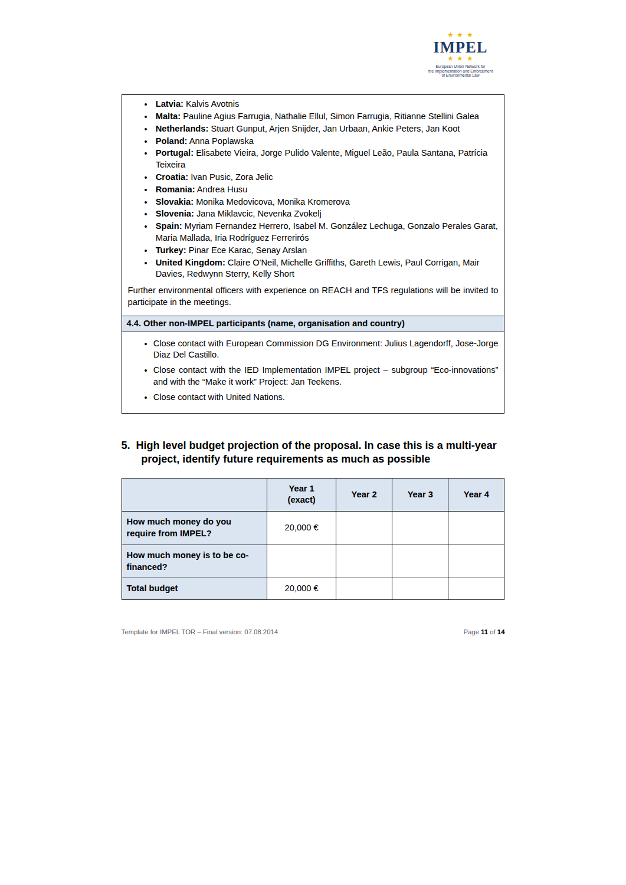★ ★ ★ IMPEL ★ ★ ★ European Union Network for
the Implementation and Enforcement
of Environmental Law
Latvia: Kalvis Avotnis
Malta: Pauline Agius Farrugia, Nathalie Ellul, Simon Farrugia, Ritianne Stellini Galea
Netherlands: Stuart Gunput, Arjen Snijder, Jan Urbaan, Ankie Peters, Jan Koot
Poland: Anna Poplawska
Portugal: Elisabete Vieira, Jorge Pulido Valente, Miguel Leão, Paula Santana, Patrícia Teixeira
Croatia: Ivan Pusic, Zora Jelic
Romania: Andrea Husu
Slovakia: Monika Medovicova, Monika Kromerova
Slovenia: Jana Miklavcic, Nevenka Zvokelj
Spain: Myriam Fernandez Herrero, Isabel M. González Lechuga, Gonzalo Perales Garat, Maria Mallada, Iria Rodríguez Ferrerirós
Turkey: Pinar Ece Karac, Senay Arslan
United Kingdom: Claire O'Neil, Michelle Griffiths, Gareth Lewis, Paul Corrigan, Mair Davies, Redwynn Sterry, Kelly Short
Further environmental officers with experience on REACH and TFS regulations will be invited to participate in the meetings.
4.4. Other non-IMPEL participants (name, organisation and country)
Close contact with European Commission DG Environment: Julius Lagendorff, Jose-Jorge Diaz Del Castillo.
Close contact with the IED Implementation IMPEL project – subgroup “Eco-innovations” and with the “Make it work” Project: Jan Teekens.
Close contact with United Nations.
5. High level budget projection of the proposal. In case this is a multi-year project, identify future requirements as much as possible
| | Year 1 (exact) | Year 2 | Year 3 | Year 4 |
| --- | --- | --- | --- | --- |
| How much money do you require from IMPEL? | 20,000 € | | | |
| How much money is to be co-financed? | | | | |
| Total budget | 20,000 € | | | |
Template for IMPEL TOR – Final version: 07.08.2014 Page 11 of 14